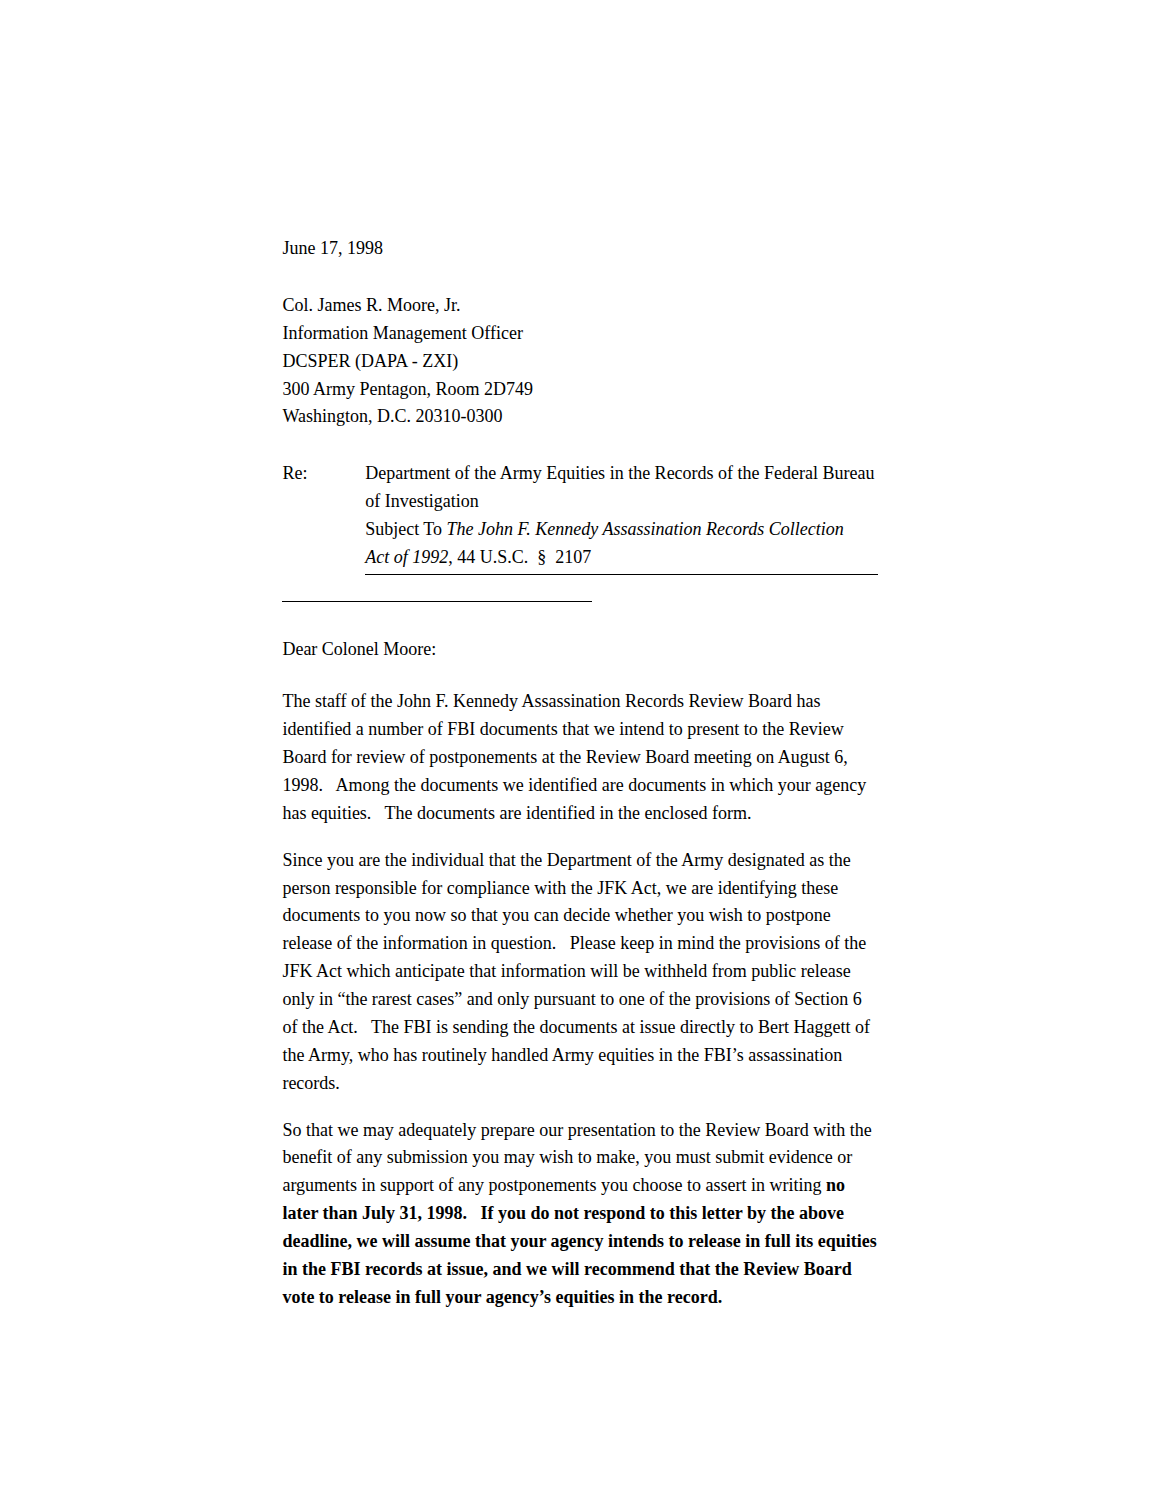June 17, 1998
Col. James R. Moore, Jr.
Information Management Officer
DCSPER (DAPA - ZXI)
300 Army Pentagon, Room 2D749
Washington, D.C. 20310-0300
| Re: | Department of the Army Equities in the Records of the Federal Bureau of Investigation Subject To The John F. Kennedy Assassination Records Collection Act of 1992 , 44 U.S.C. § 2107 |
Dear Colonel Moore:
The staff of the John F. Kennedy Assassination Records Review Board has identified a number of FBI documents that we intend to present to the Review Board for review of postponements at the Review Board meeting on August 6, 1998. Among the documents we identified are documents in which your agency has equities. The documents are identified in the enclosed form.
Since you are the individual that the Department of the Army designated as the person responsible for compliance with the JFK Act, we are identifying these documents to you now so that you can decide whether you wish to postpone release of the information in question. Please keep in mind the provisions of the JFK Act which anticipate that information will be withheld from public release only in “the rarest cases” and only pursuant to one of the provisions of Section 6 of the Act. The FBI is sending the documents at issue directly to Bert Haggett of the Army, who has routinely handled Army equities in the FBI’s assassination records.
So that we may adequately prepare our presentation to the Review Board with the benefit of any submission you may wish to make, you must submit evidence or arguments in support of any postponements you choose to assert in writing no later than July 31, 1998. If you do not respond to this letter by the above deadline, we will assume that your agency intends to release in full its equities in the FBI records at issue, and we will recommend that the Review Board vote to release in full your agency’s equities in the record.